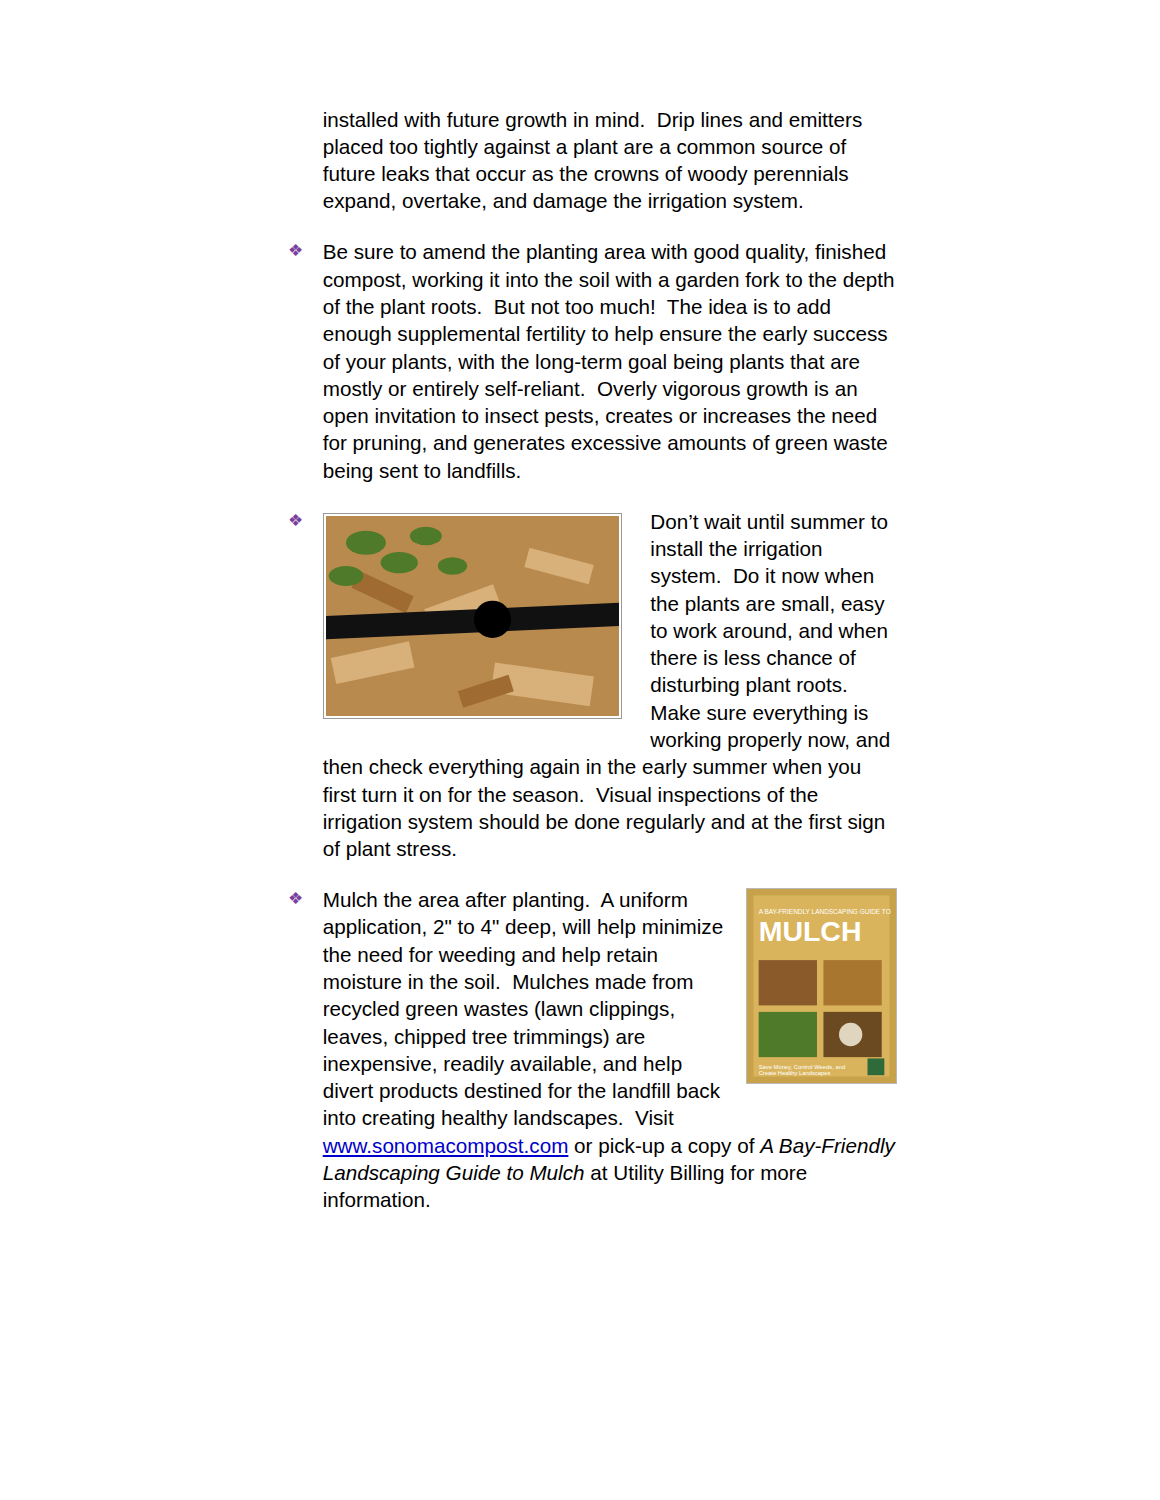installed with future growth in mind. Drip lines and emitters placed too tightly against a plant are a common source of future leaks that occur as the crowns of woody perennials expand, overtake, and damage the irrigation system.
Be sure to amend the planting area with good quality, finished compost, working it into the soil with a garden fork to the depth of the plant roots. But not too much! The idea is to add enough supplemental fertility to help ensure the early success of your plants, with the long-term goal being plants that are mostly or entirely self-reliant. Overly vigorous growth is an open invitation to insect pests, creates or increases the need for pruning, and generates excessive amounts of green waste being sent to landfills.
Don’t wait until summer to install the irrigation system. Do it now when the plants are small, easy to work around, and when there is less chance of disturbing plant roots. Make sure everything is working properly now, and then check everything again in the early summer when you first turn it on for the season. Visual inspections of the irrigation system should be done regularly and at the first sign of plant stress.
Mulch the area after planting. A uniform application, 2" to 4" deep, will help minimize the need for weeding and help retain moisture in the soil. Mulches made from recycled green wastes (lawn clippings, leaves, chipped tree trimmings) are inexpensive, readily available, and help divert products destined for the landfill back into creating healthy landscapes. Visit www.sonomacompost.com or pick-up a copy of A Bay-Friendly Landscaping Guide to Mulch at Utility Billing for more information.